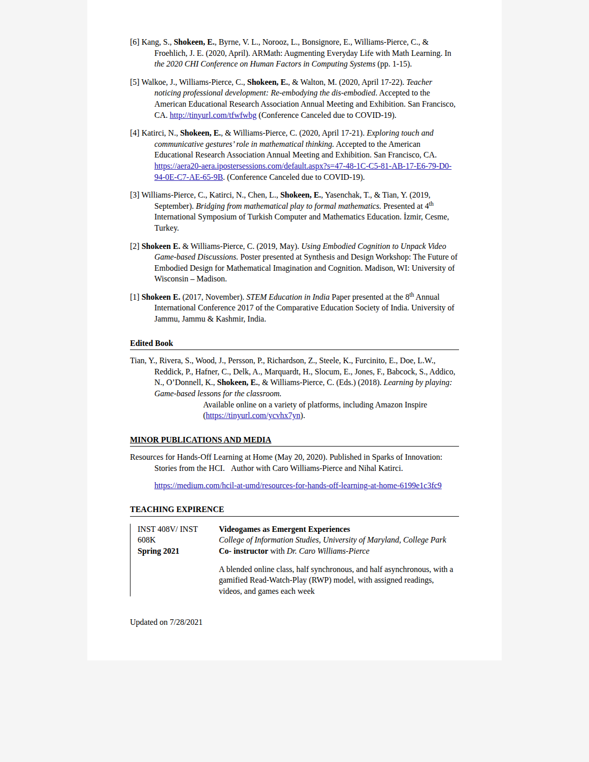[6] Kang, S., Shokeen, E., Byrne, V. L., Norooz, L., Bonsignore, E., Williams-Pierce, C., & Froehlich, J. E. (2020, April). ARMath: Augmenting Everyday Life with Math Learning. In the 2020 CHI Conference on Human Factors in Computing Systems (pp. 1-15).
[5] Walkoe, J., Williams-Pierce, C., Shokeen, E., & Walton, M. (2020, April 17-22). Teacher noticing professional development: Re-embodying the dis-embodied. Accepted to the American Educational Research Association Annual Meeting and Exhibition. San Francisco, CA. http://tinyurl.com/tfwfwbg (Conference Canceled due to COVID-19).
[4] Katirci, N., Shokeen, E., & Williams-Pierce, C. (2020, April 17-21). Exploring touch and communicative gestures’ role in mathematical thinking. Accepted to the American Educational Research Association Annual Meeting and Exhibition. San Francisco, CA. https://aera20-aera.ipostersessions.com/default.aspx?s=47-48-1C-C5-81-AB-17-E6-79-D0-94-0E-C7-AE-65-9B. (Conference Canceled due to COVID-19).
[3] Williams-Pierce, C., Katirci, N., Chen, L., Shokeen, E., Yasenchak, T., & Tian, Y. (2019, September). Bridging from mathematical play to formal mathematics. Presented at 4th International Symposium of Turkish Computer and Mathematics Education. İzmir, Cesme, Turkey.
[2] Shokeen E. & Williams-Pierce, C. (2019, May). Using Embodied Cognition to Unpack Video Game-based Discussions. Poster presented at Synthesis and Design Workshop: The Future of Embodied Design for Mathematical Imagination and Cognition. Madison, WI: University of Wisconsin – Madison.
[1] Shokeen E. (2017, November). STEM Education in India Paper presented at the 8th Annual International Conference 2017 of the Comparative Education Society of India. University of Jammu, Jammu & Kashmir, India.
Edited Book
Tian, Y., Rivera, S., Wood, J., Persson, P., Richardson, Z., Steele, K., Furcinito, E., Doe, L.W., Reddick, P., Hafner, C., Delk, A., Marquardt, H., Slocum, E., Jones, F., Babcock, S., Addico, N., O’Donnell, K., Shokeen, E., & Williams-Pierce, C. (Eds.) (2018). Learning by playing: Game-based lessons for the classroom. Available online on a variety of platforms, including Amazon Inspire (https://tinyurl.com/ycvhx7yn).
MINOR PUBLICATIONS AND MEDIA
Resources for Hands-Off Learning at Home (May 20, 2020). Published in Sparks of Innovation: Stories from the HCI. Author with Caro Williams-Pierce and Nihal Katirci.
https://medium.com/hcil-at-umd/resources-for-hands-off-learning-at-home-6199e1c3fc9
TEACHING EXPIRENCE
| INST 408V/ INST 608K Spring 2021 | Videogames as Emergent Experiences College of Information Studies, University of Maryland, College Park Co- instructor with Dr. Caro Williams-Pierce A blended online class, half synchronous, and half asynchronous, with a gamified Read-Watch-Play (RWP) model, with assigned readings, videos, and games each week |
Updated on 7/28/2021